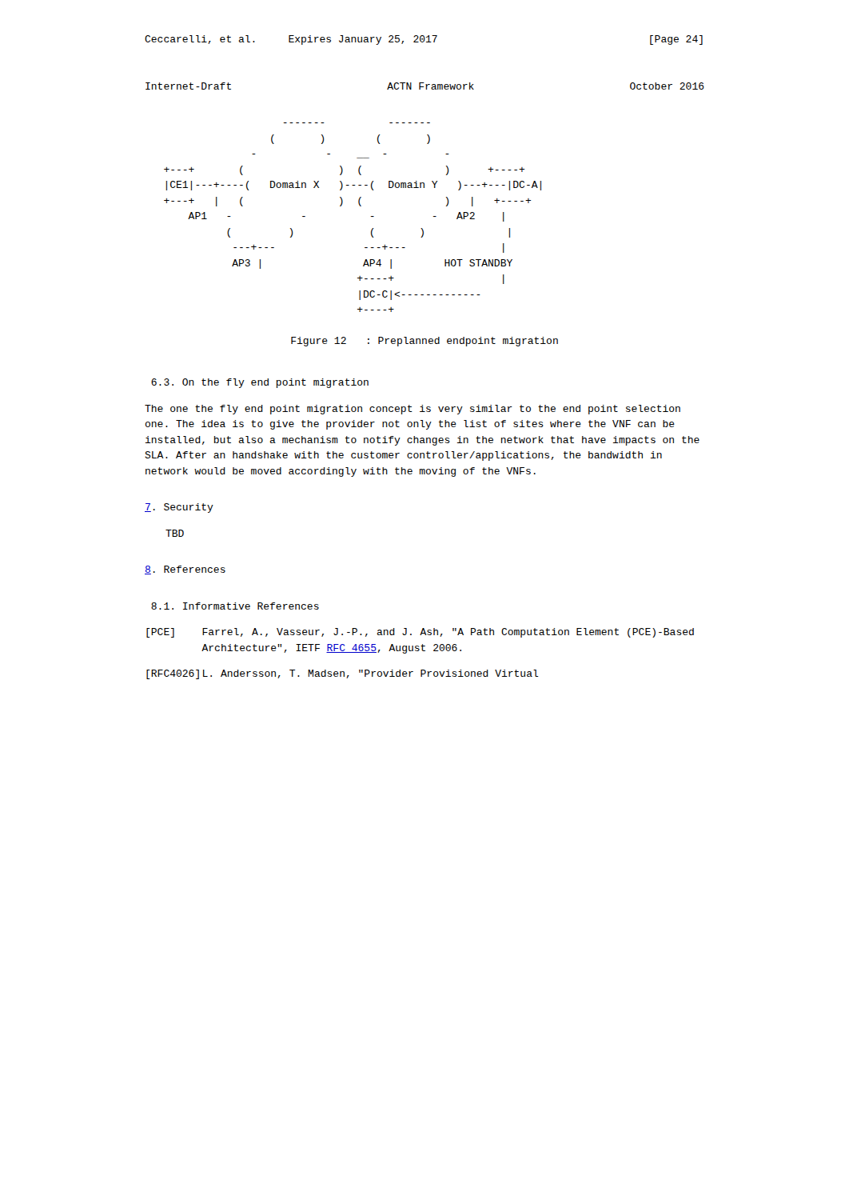Ceccarelli, et al. Expires January 25, 2017 [Page 24]
Internet-Draft ACTN Framework October 2016
                      -------          -------
                    (       )        (       )
                 -           -    __  -         -
   +---+       (               )  (             )      +----+
   |CE1|---+----(   Domain X   )----(  Domain Y   )---+---|DC-A|
   +---+   |   (               )  (             )   |   +----+
       AP1   -           -          -         -   AP2    |
             (         )            (       )             |
              ---+---              ---+---               |
              AP3 |                AP4 |        HOT STANDBY
                                  +----+                 |
                                  |DC-C|<-------------
                                  +----+
Figure 12 : Preplanned endpoint migration
6.3. On the fly end point migration
The one the fly end point migration concept is very similar to the end point selection one. The idea is to give the provider not only the list of sites where the VNF can be installed, but also a mechanism to notify changes in the network that have impacts on the SLA. After an handshake with the customer controller/applications, the bandwidth in network would be moved accordingly with the moving of the VNFs.
7. Security
TBD
8. References
8.1. Informative References
[PCE]
Farrel, A., Vasseur, J.-P., and J. Ash, "A Path Computation Element (PCE)-Based Architecture", IETF RFC 4655, August 2006.
[RFC4026]
L. Andersson, T. Madsen, "Provider Provisioned Virtual